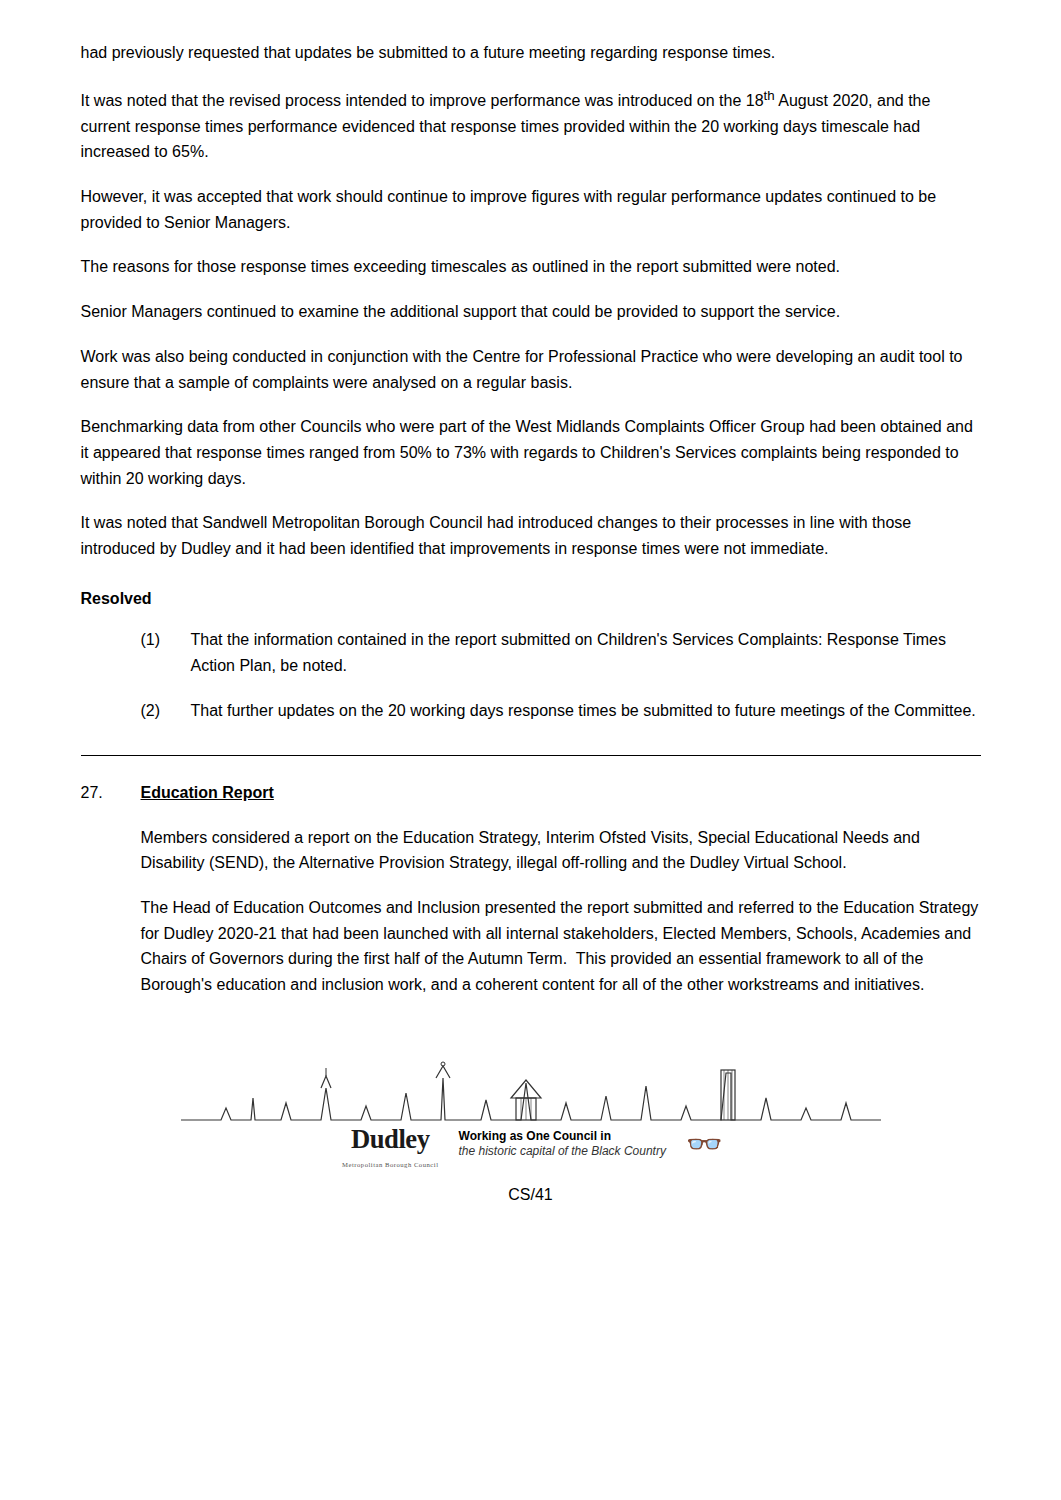had previously requested that updates be submitted to a future meeting regarding response times.
It was noted that the revised process intended to improve performance was introduced on the 18th August 2020, and the current response times performance evidenced that response times provided within the 20 working days timescale had increased to 65%.
However, it was accepted that work should continue to improve figures with regular performance updates continued to be provided to Senior Managers.
The reasons for those response times exceeding timescales as outlined in the report submitted were noted.
Senior Managers continued to examine the additional support that could be provided to support the service.
Work was also being conducted in conjunction with the Centre for Professional Practice who were developing an audit tool to ensure that a sample of complaints were analysed on a regular basis.
Benchmarking data from other Councils who were part of the West Midlands Complaints Officer Group had been obtained and it appeared that response times ranged from 50% to 73% with regards to Children's Services complaints being responded to within 20 working days.
It was noted that Sandwell Metropolitan Borough Council had introduced changes to their processes in line with those introduced by Dudley and it had been identified that improvements in response times were not immediate.
Resolved
That the information contained in the report submitted on Children's Services Complaints: Response Times Action Plan, be noted.
That further updates on the 20 working days response times be submitted to future meetings of the Committee.
27.
Education Report
Members considered a report on the Education Strategy, Interim Ofsted Visits, Special Educational Needs and Disability (SEND), the Alternative Provision Strategy, illegal off-rolling and the Dudley Virtual School.
The Head of Education Outcomes and Inclusion presented the report submitted and referred to the Education Strategy for Dudley 2020-21 that had been launched with all internal stakeholders, Elected Members, Schools, Academies and Chairs of Governors during the first half of the Autumn Term. This provided an essential framework to all of the Borough's education and inclusion work, and a coherent content for all of the other workstreams and initiatives.
Dudley Metropolitan Borough Council
Working as One Council in
the historic capital of the Black Country
👓
CS/41